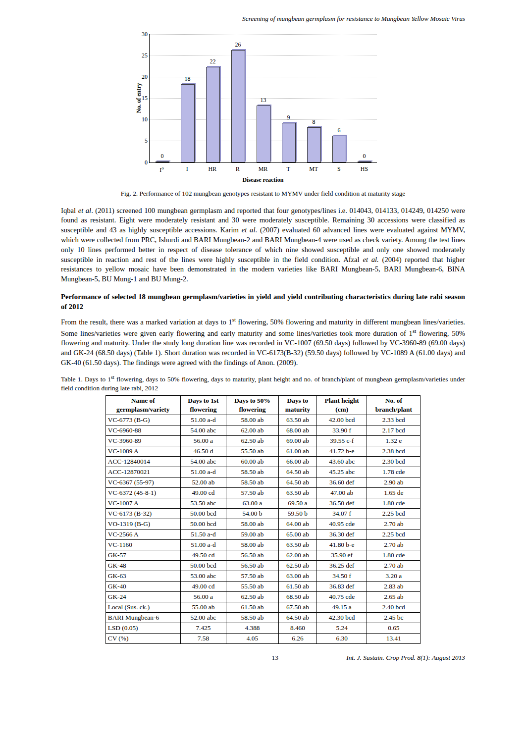Screening of mungbean germplasm for resistance to Mungbean Yellow Mosaic Virus
No. of entry
30 25 20 15 10 5 0
0
18
22
26
13
9
8
6
0
Io I HR R MR T MT S HS
Disease reaction
Fig. 2. Performance of 102 mungbean genotypes resistant to MYMV under field condition at maturity stage
Iqbal et al. (2011) screened 100 mungbean germplasm and reported that four genotypes/lines i.e. 014043, 014133, 014249, 014250 were found as resistant. Eight were moderately resistant and 30 were moderately susceptible. Remaining 30 accessions were classified as susceptible and 43 as highly susceptible accessions. Karim et al. (2007) evaluated 60 advanced lines were evaluated against MYMV, which were collected from PRC, Ishurdi and BARI Mungbean-2 and BARI Mungbean-4 were used as check variety. Among the test lines only 10 lines performed better in respect of disease tolerance of which nine showed susceptible and only one showed moderately susceptible in reaction and rest of the lines were highly susceptible in the field condition. Afzal et al. (2004) reported that higher resistances to yellow mosaic have been demonstrated in the modern varieties like BARI Mungbean-5, BARI Mungbean-6, BINA Mungbean-5, BU Mung-1 and BU Mung-2.
Performance of selected 18 mungbean germplasm/varieties in yield and yield contributing characteristics during late rabi season of 2012
From the result, there was a marked variation at days to 1st flowering, 50% flowering and maturity in different mungbean lines/varieties. Some lines/varieties were given early flowering and early maturity and some lines/varieties took more duration of 1st flowering, 50% flowering and maturity. Under the study long duration line was recorded in VC-1007 (69.50 days) followed by VC-3960-89 (69.00 days) and GK-24 (68.50 days) (Table 1). Short duration was recorded in VC-6173(B-32) (59.50 days) followed by VC-1089 A (61.00 days) and GK-40 (61.50 days). The findings were agreed with the findings of Anon. (2009).
Table 1. Days to 1st flowering, days to 50% flowering, days to maturity, plant height and no. of branch/plant of mungbean germplasm/varieties under field condition during late rabi, 2012
| Name of germplasm/variety | Days to 1st flowering | Days to 50% flowering | Days to maturity | Plant height (cm) | No. of branch/plant |
| --- | --- | --- | --- | --- | --- |
| VC-6773 (B-G) | 51.00 a-d | 58.00 ab | 63.50 ab | 42.00 bcd | 2.33 bcd |
| VC-6960-88 | 54.00 abc | 62.00 ab | 68.00 ab | 33.90 f | 2.17 bcd |
| VC-3960-89 | 56.00 a | 62.50 ab | 69.00 ab | 39.55 c-f | 1.32 e |
| VC-1089 A | 46.50 d | 55.50 ab | 61.00 ab | 41.72 b-e | 2.38 bcd |
| ACC-12840014 | 54.00 abc | 60.00 ab | 66.00 ab | 43.60 abc | 2.30 bcd |
| ACC-12870021 | 51.00 a-d | 58.50 ab | 64.50 ab | 45.25 abc | 1.78 cde |
| VC-6367 (55-97) | 52.00 ab | 58.50 ab | 64.50 ab | 36.60 def | 2.90 ab |
| VC-6372 (45-8-1) | 49.00 cd | 57.50 ab | 63.50 ab | 47.00 ab | 1.65 de |
| VC-1007 A | 53.50 abc | 63.00 a | 69.50 a | 36.50 def | 1.80 cde |
| VC-6173 (B-32) | 50.00 bcd | 54.00 b | 59.50 b | 34.07 f | 2.25 bcd |
| VO-1319 (B-G) | 50.00 bcd | 58.00 ab | 64.00 ab | 40.95 cde | 2.70 ab |
| VC-2566 A | 51.50 a-d | 59.00 ab | 65.00 ab | 36.30 def | 2.25 bcd |
| VC-1160 | 51.00 a-d | 58.00 ab | 63.50 ab | 41.80 b-e | 2.70 ab |
| GK-57 | 49.50 cd | 56.50 ab | 62.00 ab | 35.90 ef | 1.80 cde |
| GK-48 | 50.00 bcd | 56.50 ab | 62.50 ab | 36.25 def | 2.70 ab |
| GK-63 | 53.00 abc | 57.50 ab | 63.00 ab | 34.50 f | 3.20 a |
| GK-40 | 49.00 cd | 55.50 ab | 61.50 ab | 36.83 def | 2.83 ab |
| GK-24 | 56.00 a | 62.50 ab | 68.50 ab | 40.75 cde | 2.65 ab |
| Local (Sus. ck.) | 55.00 ab | 61.50 ab | 67.50 ab | 49.15 a | 2.40 bcd |
| BARI Mungbean-6 | 52.00 abc | 58.50 ab | 64.50 ab | 42.30 bcd | 2.45 bc |
| LSD (0.05) | 7.425 | 4.388 | 8.460 | 5.24 | 0.65 |
| CV (%) | 7.58 | 4.05 | 6.26 | 6.30 | 13.41 |
13
Int. J. Sustain. Crop Prod. 8(1): August 2013